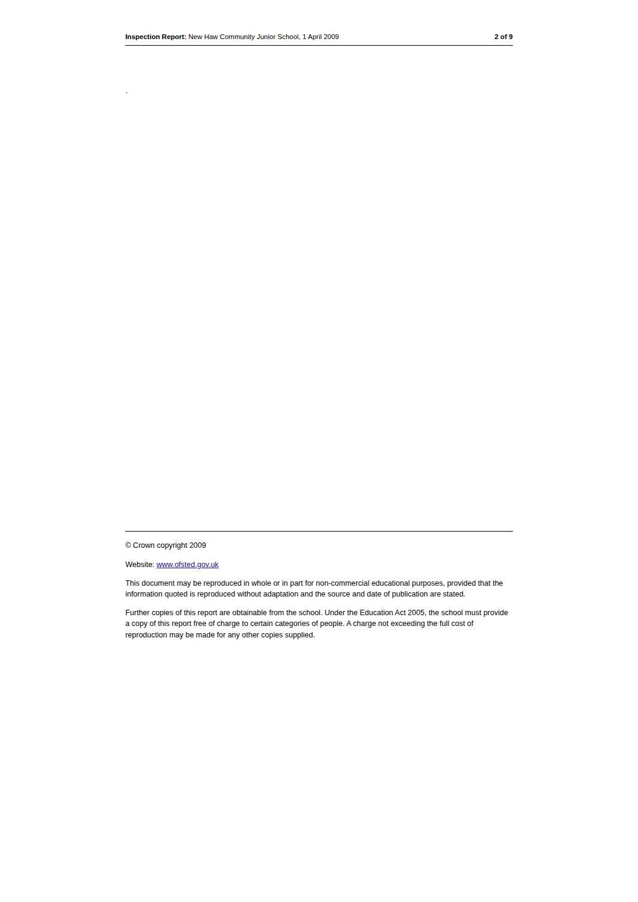Inspection Report: New Haw Community Junior School, 1 April 2009
2 of 9
.
© Crown copyright 2009
Website: www.ofsted.gov.uk
This document may be reproduced in whole or in part for non-commercial educational purposes, provided that the information quoted is reproduced without adaptation and the source and date of publication are stated.
Further copies of this report are obtainable from the school. Under the Education Act 2005, the school must provide a copy of this report free of charge to certain categories of people. A charge not exceeding the full cost of reproduction may be made for any other copies supplied.